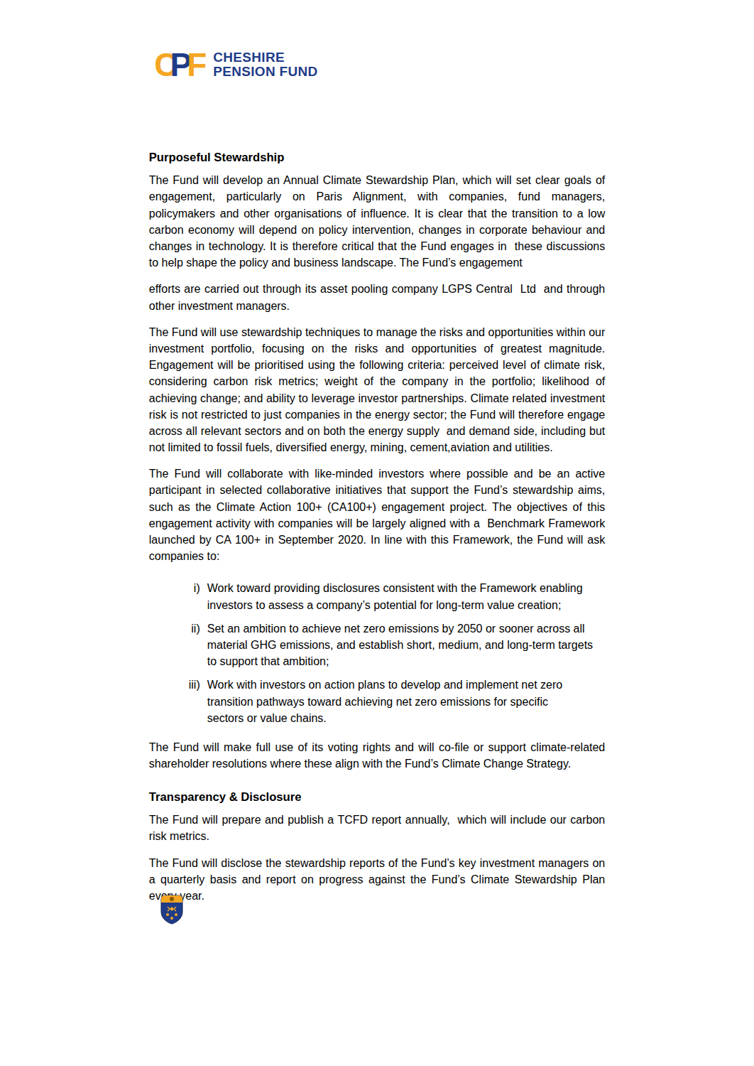CPF
CHESHIRE PENSION FUND
Purposeful Stewardship
The Fund will develop an Annual Climate Stewardship Plan, which will set clear goals of engagement, particularly on Paris Alignment, with companies, fund managers, policymakers and other organisations of influence. It is clear that the transition to a low carbon economy will depend on policy intervention, changes in corporate behaviour and changes in technology. It is therefore critical that the Fund engages in these discussions to help shape the policy and business landscape. The Fund’s engagement
efforts are carried out through its asset pooling company LGPS Central Ltd and through other investment managers.
The Fund will use stewardship techniques to manage the risks and opportunities within our investment portfolio, focusing on the risks and opportunities of greatest magnitude. Engagement will be prioritised using the following criteria: perceived level of climate risk, considering carbon risk metrics; weight of the company in the portfolio; likelihood of achieving change; and ability to leverage investor partnerships. Climate related investment risk is not restricted to just companies in the energy sector; the Fund will therefore engage across all relevant sectors and on both the energy supply and demand side, including but not limited to fossil fuels, diversified energy, mining, cement,aviation and utilities.
The Fund will collaborate with like-minded investors where possible and be an active participant in selected collaborative initiatives that support the Fund’s stewardship aims, such as the Climate Action 100+ (CA100+) engagement project. The objectives of this engagement activity with companies will be largely aligned with a Benchmark Framework launched by CA 100+ in September 2020. In line with this Framework, the Fund will ask companies to:
i) Work toward providing disclosures consistent with the Framework enabling investors to assess a company’s potential for long-term value creation;
ii) Set an ambition to achieve net zero emissions by 2050 or sooner across all material GHG emissions, and establish short, medium, and long-term targets to support that ambition;
iii) Work with investors on action plans to develop and implement net zero transition pathways toward achieving net zero emissions for specific
sectors or value chains.
The Fund will make full use of its voting rights and will co-file or support climate-related shareholder resolutions where these align with the Fund’s Climate Change Strategy.
Transparency & Disclosure
The Fund will prepare and publish a TCFD report annually, which will include our carbon risk metrics.
The Fund will disclose the stewardship reports of the Fund’s key investment managers on a quarterly basis and report on progress against the Fund’s Climate Stewardship Plan every year.